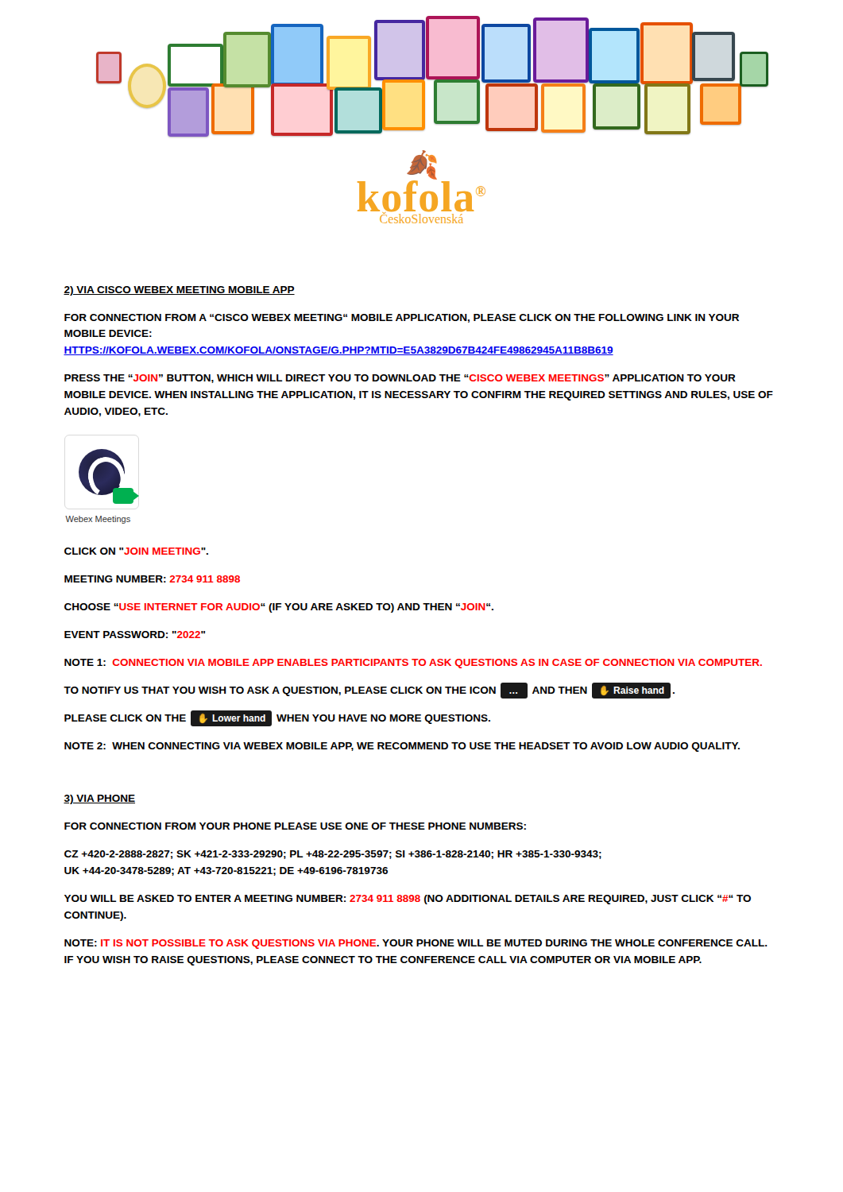🍂
kofola®
ČeskoSlovenská
2) Via Cisco Webex Meeting mobile app
For connection from a “Cisco Webex Meeting“ mobile application, please click on the following link in your mobile device:
HTTPS://KOFOLA.WEBEX.COM/KOFOLA/ONSTAGE/G.PHP?MTID=E5A3829D67B424FE49862945A11B8B619
Press the “JOIN” button, which will direct you to download the “CISCO WEBEX MEETINGS” application to your mobile device. When installing the application, it is necessary to confirm the required settings and rules, use of audio, video, etc.
Webex Meetings
Click on "JOIN MEETING".
Meeting number: 2734 911 8898
Choose “USE INTERNET FOR AUDIO“ (if you are asked to) and then “JOIN“.
Event password: "2022"
Note 1: Connection via mobile app enables participants to ask questions as in case of connection via computer.
To notify us that you wish to ask a question, please click on the icon … and then ✋Raise hand.
Please click on the ✋Lower hand when you have no more questions.
Note 2: When connecting via Webex mobile app, we recommend to use the headset to avoid low audio quality.
3) Via phone
For connection from your phone please use one of these phone numbers:
CZ +420-2-2888-2827; SK +421-2-333-29290; PL +48-22-295-3597; SI +386-1-828-2140; HR +385-1-330-9343;
UK +44-20-3478-5289; AT +43-720-815221; DE +49-6196-7819736
You will be asked to enter a meeting number: 2734 911 8898 (no additional details are required, just click “#“ to continue).
Note: It is not possible to ask questions via phone. Your phone will be muted during the whole conference call. If you wish to raise questions, please connect to the conference call via computer or via mobile app.